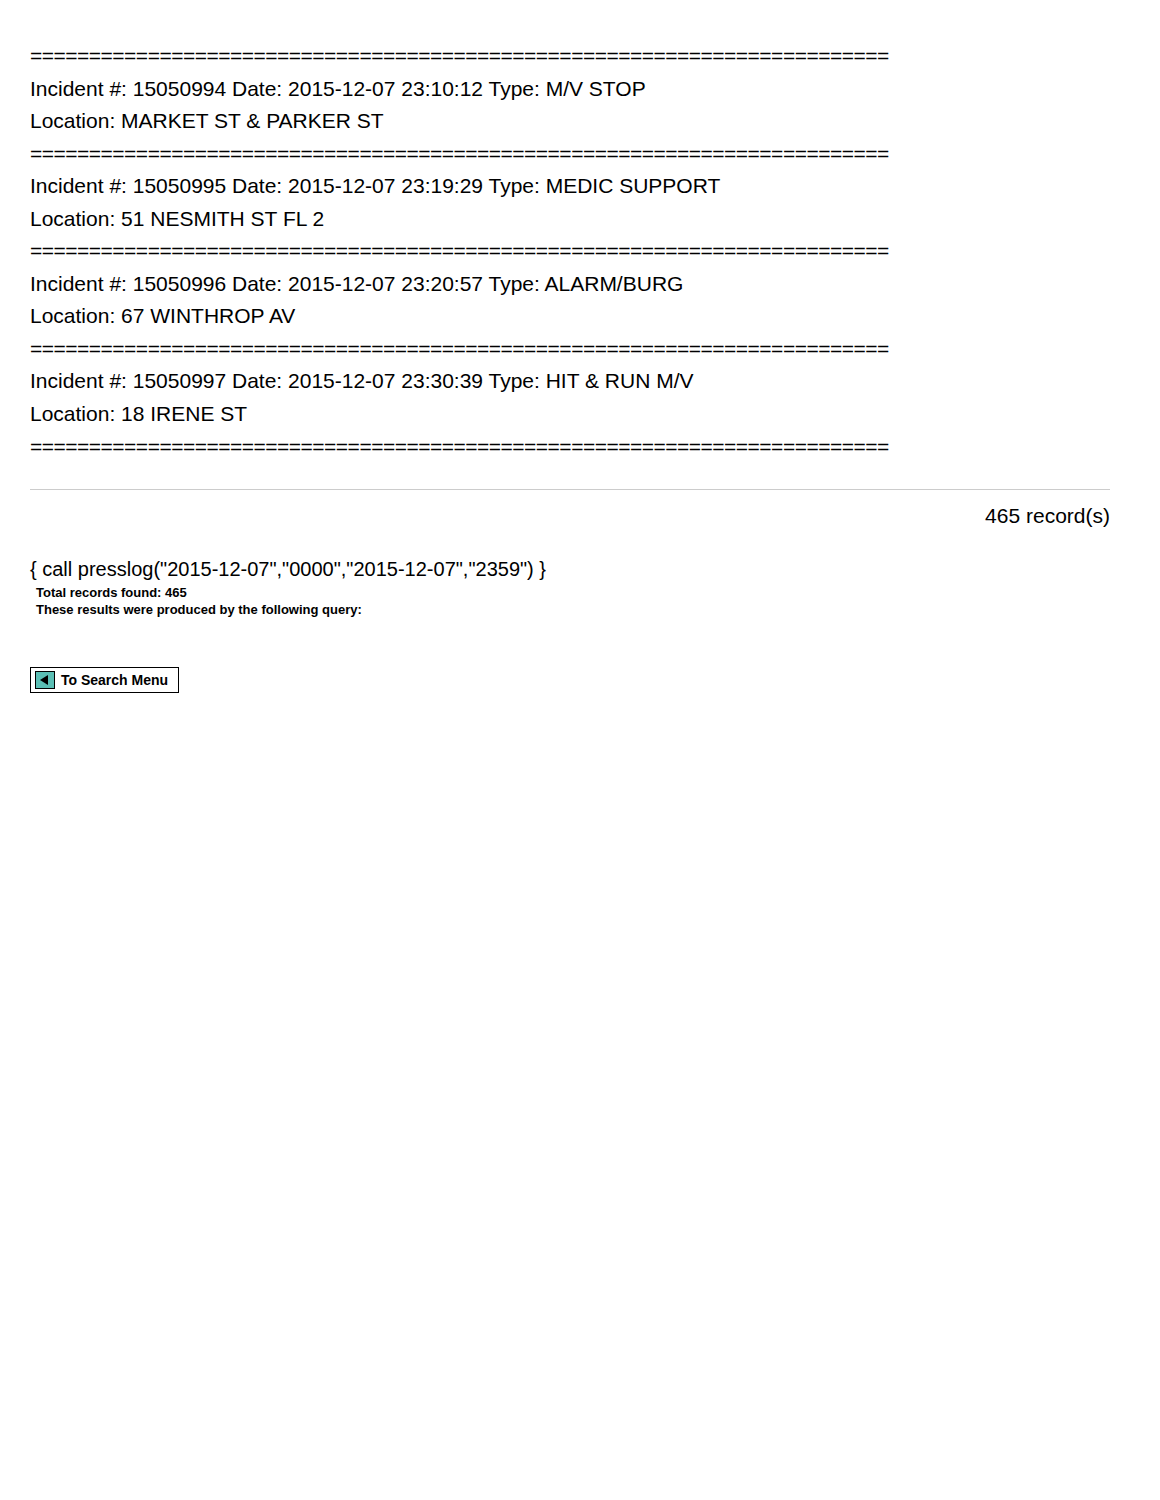=========================================================================
Incident #: 15050994 Date: 2015-12-07 23:10:12 Type: M/V STOP
Location: MARKET ST & PARKER ST
=========================================================================
Incident #: 15050995 Date: 2015-12-07 23:19:29 Type: MEDIC SUPPORT
Location: 51 NESMITH ST FL 2
=========================================================================
Incident #: 15050996 Date: 2015-12-07 23:20:57 Type: ALARM/BURG
Location: 67 WINTHROP AV
=========================================================================
Incident #: 15050997 Date: 2015-12-07 23:30:39 Type: HIT & RUN M/V
Location: 18 IRENE ST
=========================================================================
465 record(s)
{ call presslog("2015-12-07","0000","2015-12-07","2359") }
Total records found: 465
These results were produced by the following query:
To Search Menu